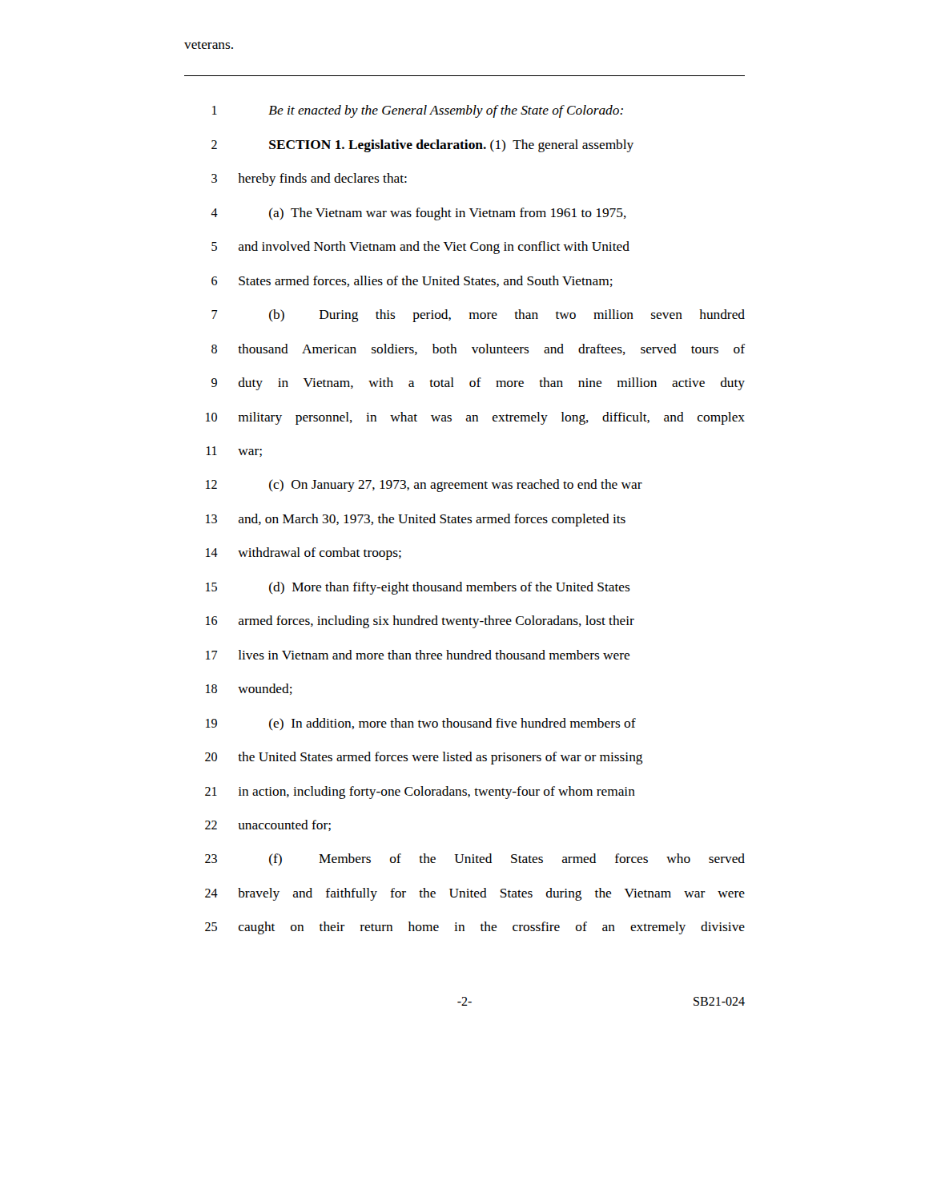veterans.
1
Be it enacted by the General Assembly of the State of Colorado:
2
SECTION 1. Legislative declaration. (1) The general assembly
3
hereby finds and declares that:
4
(a) The Vietnam war was fought in Vietnam from 1961 to 1975,
5
and involved North Vietnam and the Viet Cong in conflict with United
6
States armed forces, allies of the United States, and South Vietnam;
7
(b) During this period, more than two million seven hundred
8
thousand American soldiers, both volunteers and draftees, served tours of
9
duty in Vietnam, with a total of more than nine million active duty
10
military personnel, in what was an extremely long, difficult, and complex
11
war;
12
(c) On January 27, 1973, an agreement was reached to end the war
13
and, on March 30, 1973, the United States armed forces completed its
14
withdrawal of combat troops;
15
(d) More than fifty-eight thousand members of the United States
16
armed forces, including six hundred twenty-three Coloradans, lost their
17
lives in Vietnam and more than three hundred thousand members were
18
wounded;
19
(e) In addition, more than two thousand five hundred members of
20
the United States armed forces were listed as prisoners of war or missing
21
in action, including forty-one Coloradans, twenty-four of whom remain
22
unaccounted for;
23
(f) Members of the United States armed forces who served
24
bravely and faithfully for the United States during the Vietnam war were
25
caught on their return home in the crossfire of an extremely divisive
-2- SB21-024